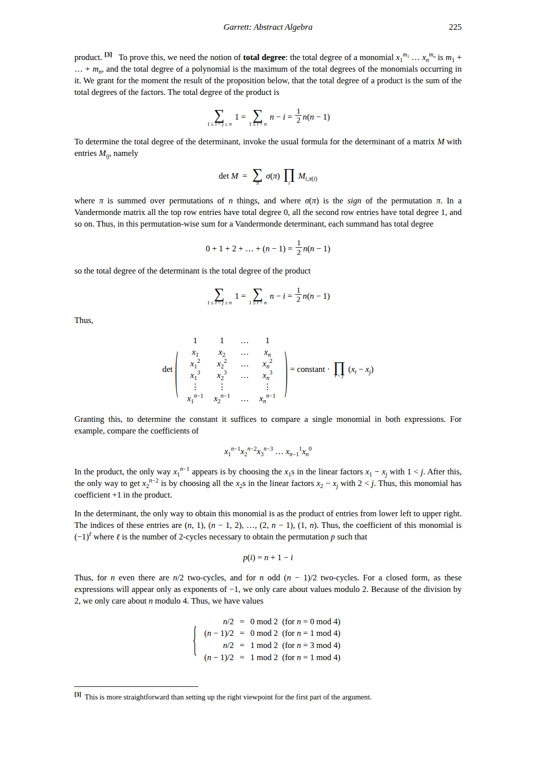Garrett: Abstract Algebra 225
product. [3] To prove this, we need the notion of total degree: the total degree of a monomial x1m1 … xnmn is m1 + … + mn, and the total degree of a polynomial is the maximum of the total degrees of the monomials occurring in it. We grant for the moment the result of the proposition below, that the total degree of a product is the sum of the total degrees of the factors. The total degree of the product is
∑1 ≤ i < j ≤ n 1 = ∑1 ≤ i < n n − i = 12 n(n − 1)
To determine the total degree of the determinant, invoke the usual formula for the determinant of a matrix M with entries Mij, namely
det M = ∑π σ(π) ∏i Mi,π(i)
where π is summed over permutations of n things, and where σ(π) is the sign of the permutation π. In a Vandermonde matrix all the top row entries have total degree 0, all the second row entries have total degree 1, and so on. Thus, in this permutation-wise sum for a Vandermonde determinant, each summand has total degree
0 + 1 + 2 + … + (n − 1) = 12 n(n − 1)
so the total degree of the determinant is the total degree of the product
∑1 ≤ i < j ≤ n 1 = ∑1 ≤ i < n n − i = 12 n(n − 1)
Thus,
det (
| 1 | 1 | … | 1 |
| x 1 | x 2 | … | x n |
| x 1 2 | x 2 2 | … | x n 2 |
| x 1 3 | x 2 3 | … | x n 3 |
| ⋮ | ⋮ | | ⋮ |
| x 1 n −1 | x 2 n −1 | … | x n n −1 |
) = constant · ∏i < j (xi − xj)
Granting this, to determine the constant it suffices to compare a single monomial in both expressions. For example, compare the coefficients of
x1n−1x2n−2x3n−3 … xn−11xn0
In the product, the only way x1n−1 appears is by choosing the x1s in the linear factors x1 − xj with 1 < j. After this, the only way to get x2n−2 is by choosing all the x2s in the linear factors x2 − xj with 2 < j. Thus, this monomial has coefficient +1 in the product.
In the determinant, the only way to obtain this monomial is as the product of entries from lower left to upper right. The indices of these entries are (n, 1), (n − 1, 2), …, (2, n − 1), (1, n). Thus, the coefficient of this monomial is (−1)ℓ where ℓ is the number of 2-cycles necessary to obtain the permutation p such that
p(i) = n + 1 − i
Thus, for n even there are n/2 two-cycles, and for n odd (n − 1)/2 two-cycles. For a closed form, as these expressions will appear only as exponents of −1, we only care about values modulo 2. Because of the division by 2, we only care about n modulo 4. Thus, we have values
{
| n /2 | = | 0 mod 2 (for n = 0 mod 4) |
| ( n − 1)/2 | = | 0 mod 2 (for n = 1 mod 4) |
| n /2 | = | 1 mod 2 (for n = 3 mod 4) |
| ( n − 1)/2 | = | 1 mod 2 (for n = 1 mod 4) |
[3] This is more straightforward than setting up the right viewpoint for the first part of the argument.